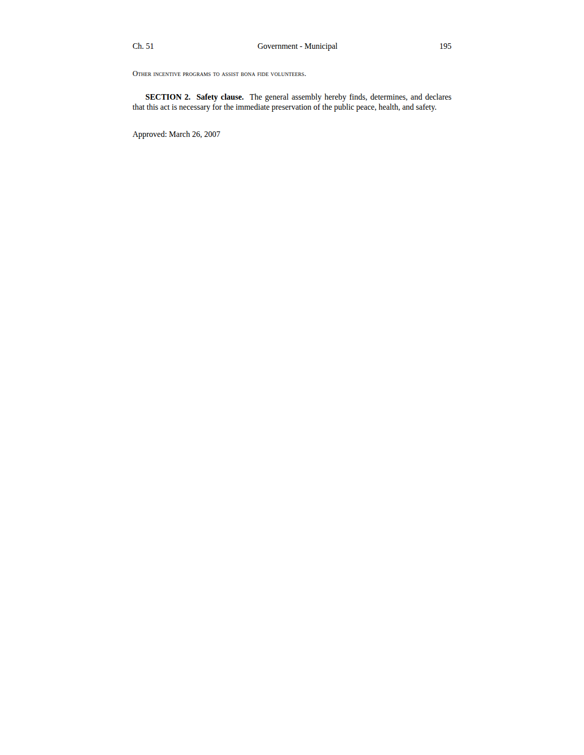Ch. 51 Government - Municipal 195
Other incentive programs to assist bona fide volunteers.
SECTION 2. Safety clause. The general assembly hereby finds, determines, and declares that this act is necessary for the immediate preservation of the public peace, health, and safety.
Approved: March 26, 2007